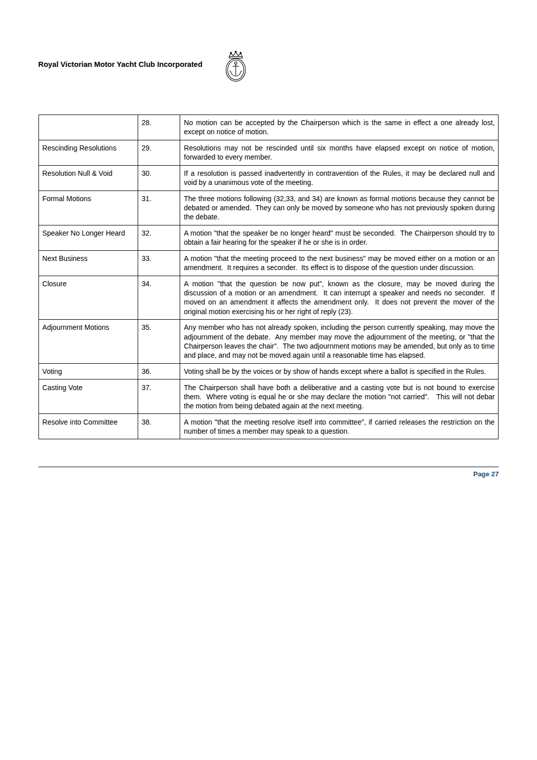Royal Victorian Motor Yacht Club Incorporated
| | 28. | No motion can be accepted by the Chairperson which is the same in effect a one already lost, except on notice of motion. |
| Rescinding Resolutions | 29. | Resolutions may not be rescinded until six months have elapsed except on notice of motion, forwarded to every member. |
| Resolution Null & Void | 30. | If a resolution is passed inadvertently in contravention of the Rules, it may be declared null and void by a unanimous vote of the meeting. |
| Formal Motions | 31. | The three motions following (32,33, and 34) are known as formal motions because they cannot be debated or amended. They can only be moved by someone who has not previously spoken during the debate. |
| Speaker No Longer Heard | 32. | A motion "that the speaker be no longer heard" must be seconded. The Chairperson should try to obtain a fair hearing for the speaker if he or she is in order. |
| Next Business | 33. | A motion "that the meeting proceed to the next business" may be moved either on a motion or an amendment. It requires a seconder. Its effect is to dispose of the question under discussion. |
| Closure | 34. | A motion "that the question be now put", known as the closure, may be moved during the discussion of a motion or an amendment. It can interrupt a speaker and needs no seconder. If moved on an amendment it affects the amendment only. It does not prevent the mover of the original motion exercising his or her right of reply (23). |
| Adjournment Motions | 35. | Any member who has not already spoken, including the person currently speaking, may move the adjournment of the debate. Any member may move the adjournment of the meeting, or "that the Chairperson leaves the chair". The two adjournment motions may be amended, but only as to time and place, and may not be moved again until a reasonable time has elapsed. |
| Voting | 36. | Voting shall be by the voices or by show of hands except where a ballot is specified in the Rules. |
| Casting Vote | 37. | The Chairperson shall have both a deliberative and a casting vote but is not bound to exercise them. Where voting is equal he or she may declare the motion "not carried". This will not debar the motion from being debated again at the next meeting. |
| Resolve into Committee | 38. | A motion "that the meeting resolve itself into committee", if carried releases the restriction on the number of times a member may speak to a question. |
Page 27